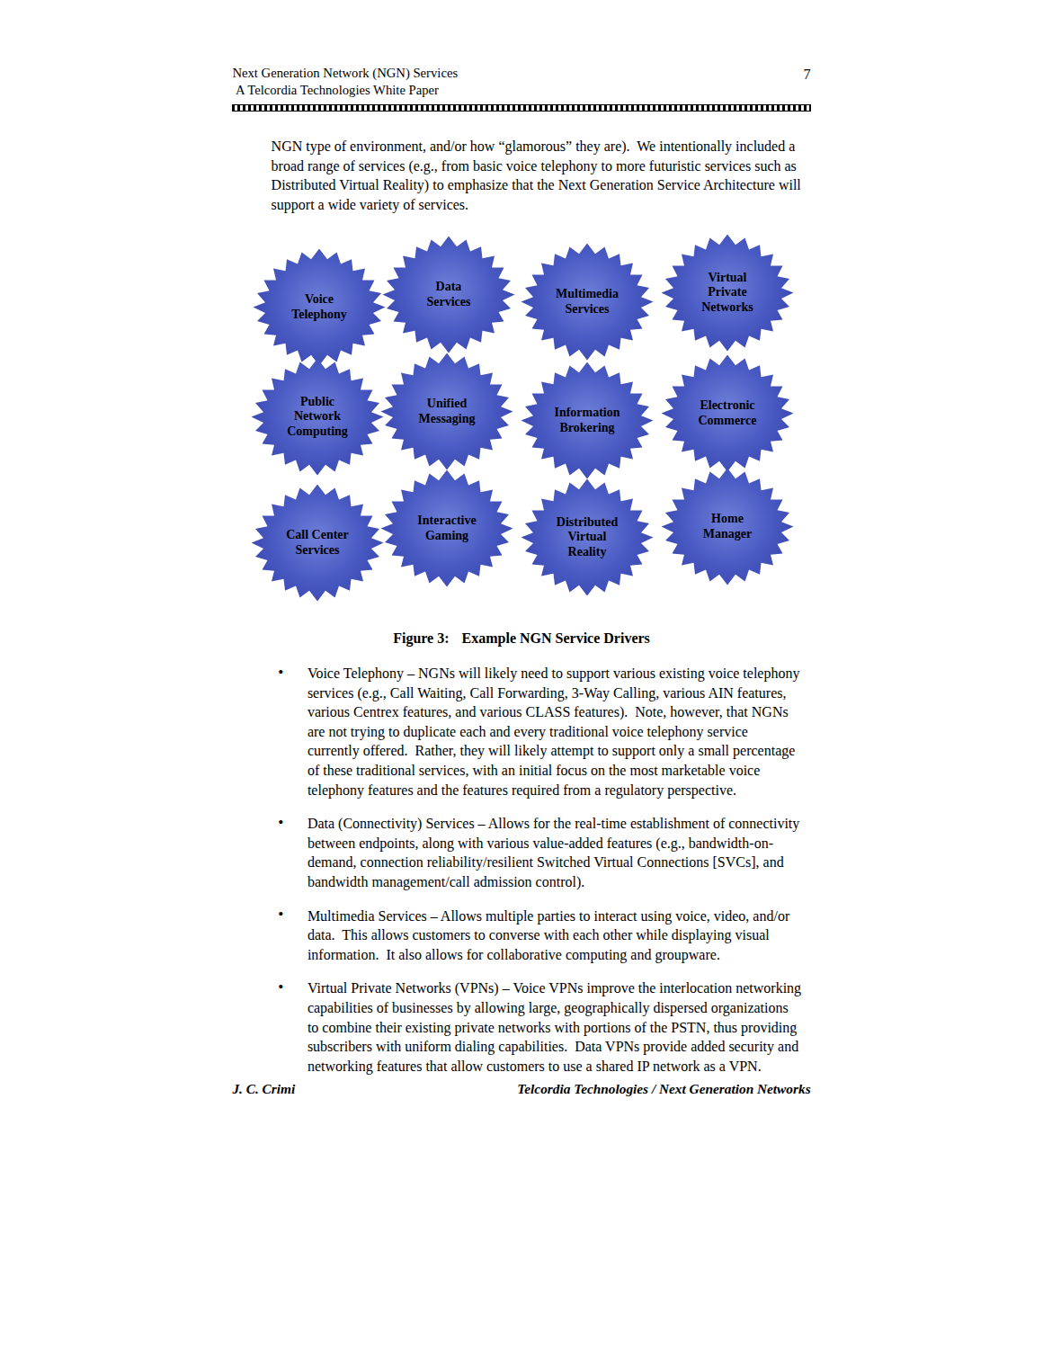Next Generation Network (NGN) Services
A Telcordia Technologies White Paper
7
NGN type of environment, and/or how “glamorous” they are). We intentionally included a broad range of services (e.g., from basic voice telephony to more futuristic services such as Distributed Virtual Reality) to emphasize that the Next Generation Service Architecture will support a wide variety of services.
Voice
Telephony
Data
Services
Multimedia
Services
Virtual
Private
Networks
Public
Network
Computing
Unified
Messaging
Information
Brokering
Electronic
Commerce
Call Center
Services
Interactive
Gaming
Distributed
Virtual
Reality
Home
Manager
Figure 3: Example NGN Service Drivers
Voice Telephony – NGNs will likely need to support various existing voice telephony services (e.g., Call Waiting, Call Forwarding, 3-Way Calling, various AIN features, various Centrex features, and various CLASS features). Note, however, that NGNs are not trying to duplicate each and every traditional voice telephony service currently offered. Rather, they will likely attempt to support only a small percentage of these traditional services, with an initial focus on the most marketable voice telephony features and the features required from a regulatory perspective.
Data (Connectivity) Services – Allows for the real-time establishment of connectivity between endpoints, along with various value-added features (e.g., bandwidth-on-demand, connection reliability/resilient Switched Virtual Connections [SVCs], and bandwidth management/call admission control).
Multimedia Services – Allows multiple parties to interact using voice, video, and/or data. This allows customers to converse with each other while displaying visual information. It also allows for collaborative computing and groupware.
Virtual Private Networks (VPNs) – Voice VPNs improve the interlocation networking capabilities of businesses by allowing large, geographically dispersed organizations to combine their existing private networks with portions of the PSTN, thus providing subscribers with uniform dialing capabilities. Data VPNs provide added security and networking features that allow customers to use a shared IP network as a VPN.
J. C. Crimi
Telcordia Technologies / Next Generation Networks